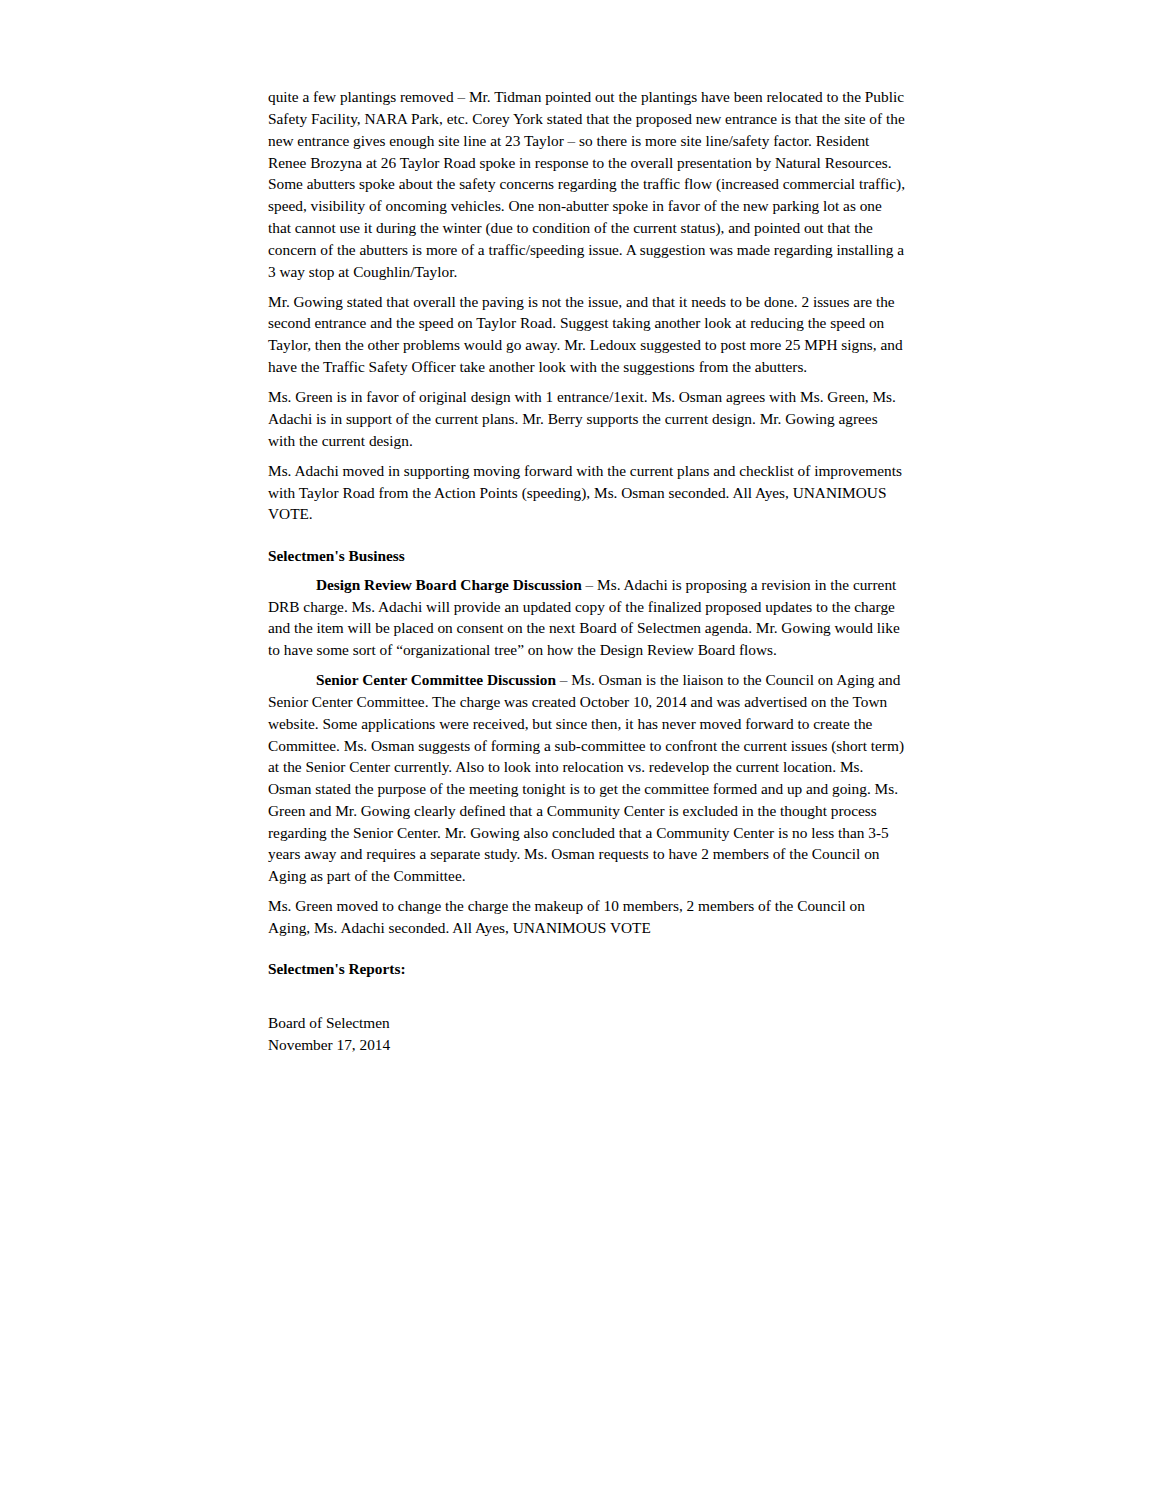quite a few plantings removed – Mr. Tidman pointed out the plantings have been relocated to the Public Safety Facility, NARA Park, etc. Corey York stated that the proposed new entrance is that the site of the new entrance gives enough site line at 23 Taylor – so there is more site line/safety factor. Resident Renee Brozyna at 26 Taylor Road spoke in response to the overall presentation by Natural Resources. Some abutters spoke about the safety concerns regarding the traffic flow (increased commercial traffic), speed, visibility of oncoming vehicles. One non-abutter spoke in favor of the new parking lot as one that cannot use it during the winter (due to condition of the current status), and pointed out that the concern of the abutters is more of a traffic/speeding issue. A suggestion was made regarding installing a 3 way stop at Coughlin/Taylor.
Mr. Gowing stated that overall the paving is not the issue, and that it needs to be done. 2 issues are the second entrance and the speed on Taylor Road. Suggest taking another look at reducing the speed on Taylor, then the other problems would go away. Mr. Ledoux suggested to post more 25 MPH signs, and have the Traffic Safety Officer take another look with the suggestions from the abutters.
Ms. Green is in favor of original design with 1 entrance/1exit. Ms. Osman agrees with Ms. Green, Ms. Adachi is in support of the current plans. Mr. Berry supports the current design. Mr. Gowing agrees with the current design.
Ms. Adachi moved in supporting moving forward with the current plans and checklist of improvements with Taylor Road from the Action Points (speeding), Ms. Osman seconded. All Ayes, UNANIMOUS VOTE.
Selectmen's Business
Design Review Board Charge Discussion – Ms. Adachi is proposing a revision in the current DRB charge. Ms. Adachi will provide an updated copy of the finalized proposed updates to the charge and the item will be placed on consent on the next Board of Selectmen agenda. Mr. Gowing would like to have some sort of “organizational tree” on how the Design Review Board flows.
Senior Center Committee Discussion – Ms. Osman is the liaison to the Council on Aging and Senior Center Committee. The charge was created October 10, 2014 and was advertised on the Town website. Some applications were received, but since then, it has never moved forward to create the Committee. Ms. Osman suggests of forming a sub-committee to confront the current issues (short term) at the Senior Center currently. Also to look into relocation vs. redevelop the current location. Ms. Osman stated the purpose of the meeting tonight is to get the committee formed and up and going. Ms. Green and Mr. Gowing clearly defined that a Community Center is excluded in the thought process regarding the Senior Center. Mr. Gowing also concluded that a Community Center is no less than 3-5 years away and requires a separate study. Ms. Osman requests to have 2 members of the Council on Aging as part of the Committee.
Ms. Green moved to change the charge the makeup of 10 members, 2 members of the Council on Aging, Ms. Adachi seconded. All Ayes, UNANIMOUS VOTE
Selectmen's Reports:
Board of Selectmen
November 17, 2014